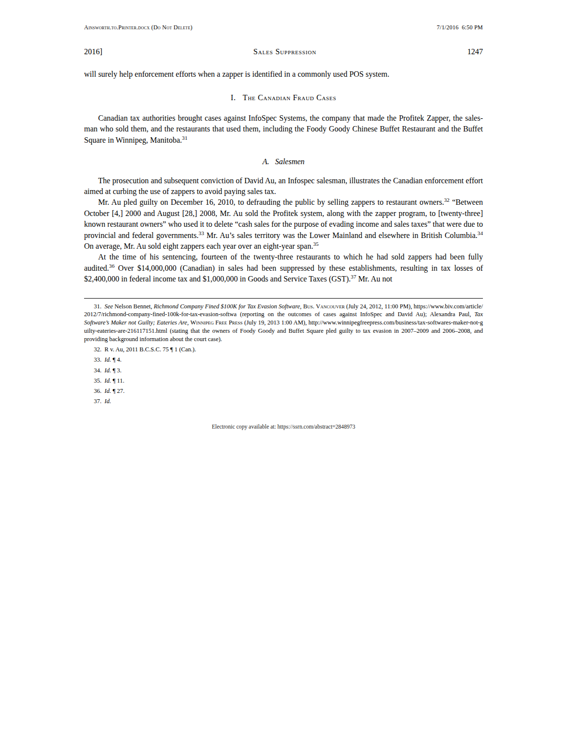Ainsworth.to.Printer.docx (Do Not Delete) 7/1/2016 6:50 PM
2016] Sales Suppression 1247
will surely help enforcement efforts when a zapper is identified in a commonly used POS system.
I. The Canadian Fraud Cases
Canadian tax authorities brought cases against InfoSpec Systems, the company that made the Profitek Zapper, the salesman who sold them, and the restaurants that used them, including the Foody Goody Chinese Buffet Restaurant and the Buffet Square in Winnipeg, Manitoba.31
A. Salesmen
The prosecution and subsequent conviction of David Au, an Infospec salesman, illustrates the Canadian enforcement effort aimed at curbing the use of zappers to avoid paying sales tax.
Mr. Au pled guilty on December 16, 2010, to defrauding the public by selling zappers to restaurant owners.32 “Between October [4,] 2000 and August [28,] 2008, Mr. Au sold the Profitek system, along with the zapper program, to [twenty-three] known restaurant owners” who used it to delete “cash sales for the purpose of evading income and sales taxes” that were due to provincial and federal governments.33 Mr. Au’s sales territory was the Lower Mainland and elsewhere in British Columbia.34 On average, Mr. Au sold eight zappers each year over an eight-year span.35
At the time of his sentencing, fourteen of the twenty-three restaurants to which he had sold zappers had been fully audited.36 Over $14,000,000 (Canadian) in sales had been suppressed by these establishments, resulting in tax losses of $2,400,000 in federal income tax and $1,000,000 in Goods and Service Taxes (GST).37 Mr. Au not
See Nelson Bennet, Richmond Company Fined $100K for Tax Evasion Software, Bus. Vancouver (July 24, 2012, 11:00 PM), https://www.biv.com/article/2012/7/richmond-company-fined-100k-for-tax-evasion-softwa (reporting on the outcomes of cases against InfoSpec and David Au); Alexandra Paul, Tax Software’s Maker not Guilty; Eateries Are, Winnipeg Free Press (July 19, 2013 1:00 AM), http://www.winnipegfreepress.com/business/tax-softwares-maker-not-guilty-eateries-are-216117151.html (stating that the owners of Foody Goody and Buffet Square pled guilty to tax evasion in 2007–2009 and 2006–2008, and providing background information about the court case).
R v. Au, 2011 B.C.S.C. 75 ¶ 1 (Can.).
Id. ¶ 4.
Id. ¶ 3.
Id. ¶ 11.
Id. ¶ 27.
Id.
Electronic copy available at: https://ssrn.com/abstract=2848973